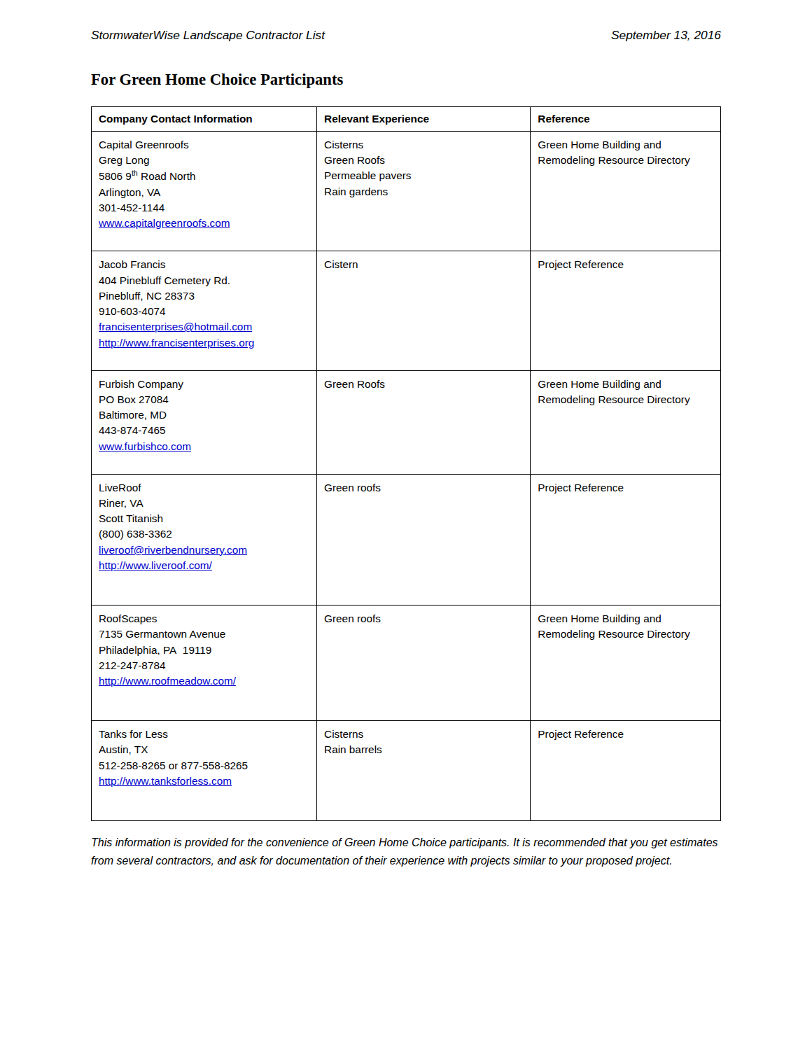StormwaterWise Landscape Contractor List September 13, 2016
For Green Home Choice Participants
| Company Contact Information | Relevant Experience | Reference |
| --- | --- | --- |
| Capital Greenroofs Greg Long 5806 9 th Road North Arlington, VA 301-452-1144 www.capitalgreenroofs.com | Cisterns Green Roofs Permeable pavers Rain gardens | Green Home Building and Remodeling Resource Directory |
| Jacob Francis 404 Pinebluff Cemetery Rd. Pinebluff, NC 28373 910-603-4074 francisenterprises@hotmail.com http://www.francisenterprises.org | Cistern | Project Reference |
| Furbish Company PO Box 27084 Baltimore, MD 443-874-7465 www.furbishco.com | Green Roofs | Green Home Building and Remodeling Resource Directory |
| LiveRoof Riner, VA Scott Titanish (800) 638-3362 liveroof@riverbendnursery.com http://www.liveroof.com/ | Green roofs | Project Reference |
| RoofScapes 7135 Germantown Avenue Philadelphia, PA 19119 212-247-8784 http://www.roofmeadow.com/ | Green roofs | Green Home Building and Remodeling Resource Directory |
| Tanks for Less Austin, TX 512-258-8265 or 877-558-8265 http://www.tanksforless.com | Cisterns Rain barrels | Project Reference |
This information is provided for the convenience of Green Home Choice participants. It is recommended that you get estimates from several contractors, and ask for documentation of their experience with projects similar to your proposed project.